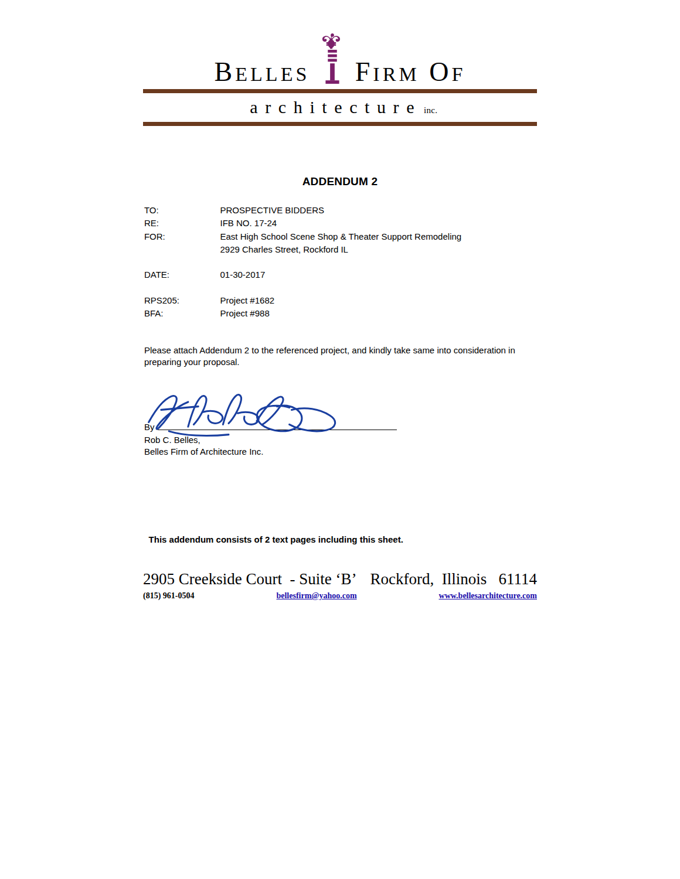BELLES FIRM OF
architecture inc.
ADDENDUM 2
| TO: | PROSPECTIVE BIDDERS |
| RE: | IFB NO. 17-24 |
| FOR: | East High School Scene Shop & Theater Support Remodeling |
| | 2929 Charles Street, Rockford IL |
| DATE: | 01-30-2017 |
| RPS205: | Project #1682 |
| BFA: | Project #988 |
Please attach Addendum 2 to the referenced project, and kindly take same into consideration in preparing your proposal.
By
Rob C. Belles,
Belles Firm of Architecture Inc.
This addendum consists of 2 text pages including this sheet.
2905 Creekside Court - Suite ‘B’ Rockford, Illinois 61114
(815) 961-0504 bellesfirm@yahoo.com www.bellesarchitecture.com